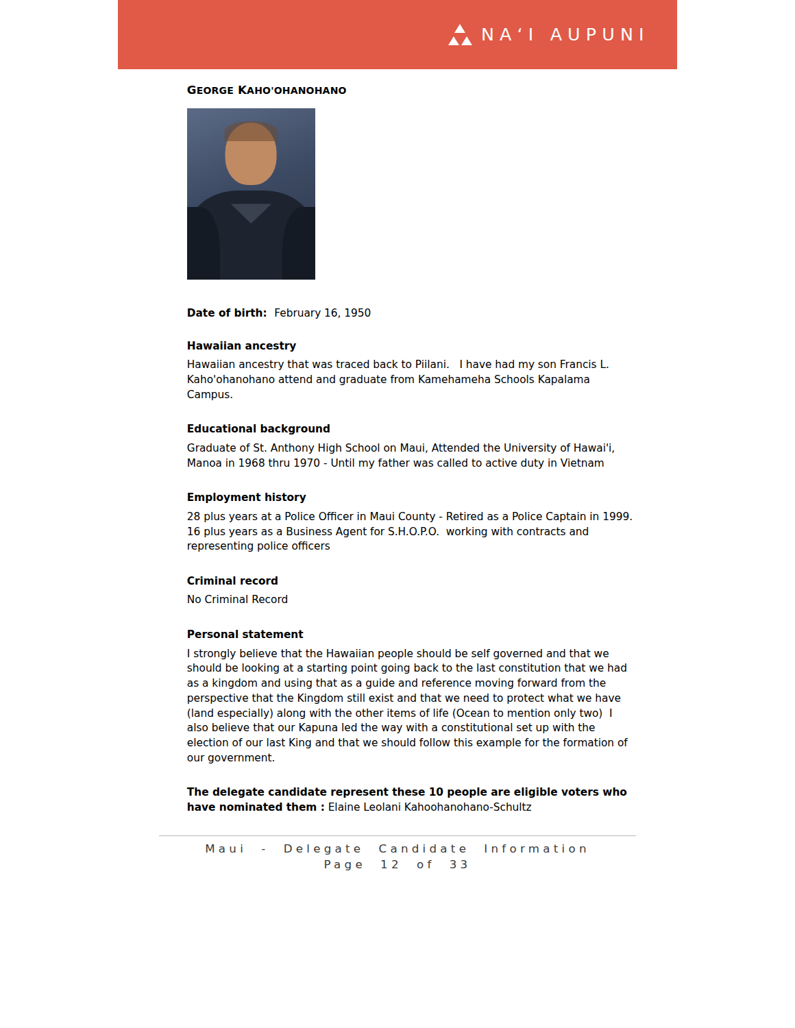NAʻI AUPUNI
GEORGE KAHO'OHANOHANO
Date of birth: February 16, 1950
Hawaiian ancestry
Hawaiian ancestry that was traced back to Piilani. I have had my son Francis L. Kaho'ohanohano attend and graduate from Kamehameha Schools Kapalama Campus.
Educational background
Graduate of St. Anthony High School on Maui, Attended the University of Hawai'i, Manoa in 1968 thru 1970 - Until my father was called to active duty in Vietnam
Employment history
28 plus years at a Police Officer in Maui County - Retired as a Police Captain in 1999. 16 plus years as a Business Agent for S.H.O.P.O. working with contracts and representing police officers
Criminal record
No Criminal Record
Personal statement
I strongly believe that the Hawaiian people should be self governed and that we should be looking at a starting point going back to the last constitution that we had as a kingdom and using that as a guide and reference moving forward from the perspective that the Kingdom still exist and that we need to protect what we have (land especially) along with the other items of life (Ocean to mention only two) I also believe that our Kapuna led the way with a constitutional set up with the election of our last King and that we should follow this example for the formation of our government.
The delegate candidate represent these 10 people are eligible voters who have nominated them : Elaine Leolani Kahoohanohano-Schultz
Maui - Delegate Candidate Information
Page 12 of 33